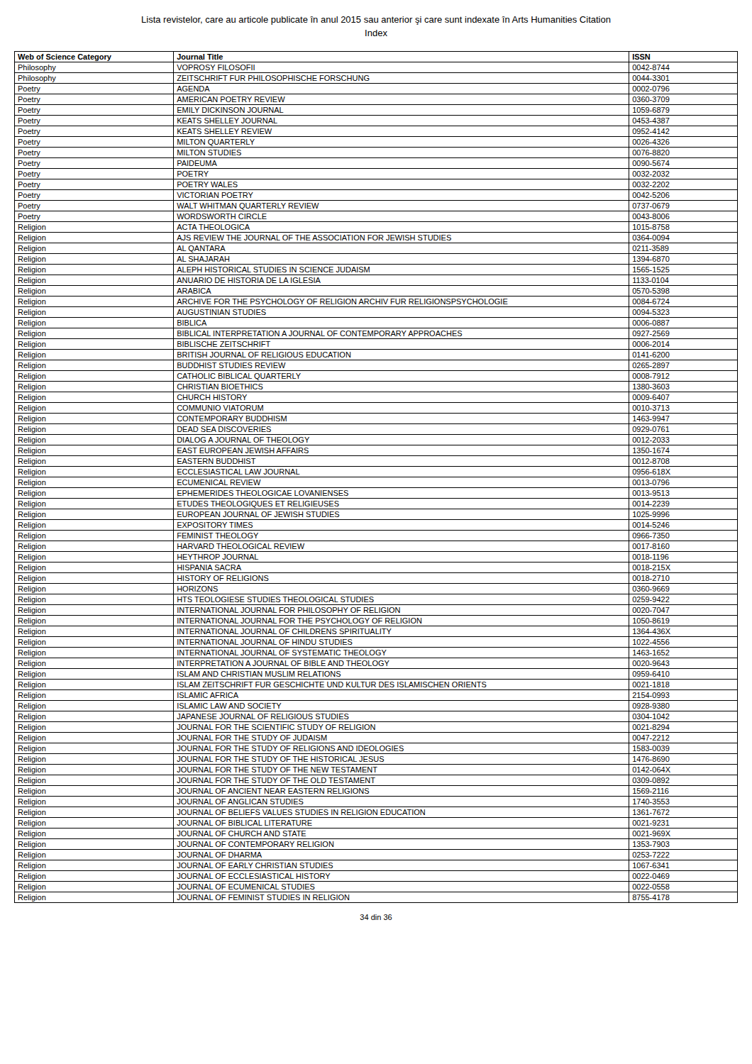Lista revistelor, care au articole publicate în anul 2015 sau anterior şi care sunt indexate în Arts Humanities Citation
Index
| Web of Science Category | Journal Title | ISSN |
| --- | --- | --- |
| Philosophy | VOPROSY FILOSOFII | 0042-8744 |
| Philosophy | ZEITSCHRIFT FUR PHILOSOPHISCHE FORSCHUNG | 0044-3301 |
| Poetry | AGENDA | 0002-0796 |
| Poetry | AMERICAN POETRY REVIEW | 0360-3709 |
| Poetry | EMILY DICKINSON JOURNAL | 1059-6879 |
| Poetry | KEATS SHELLEY JOURNAL | 0453-4387 |
| Poetry | KEATS SHELLEY REVIEW | 0952-4142 |
| Poetry | MILTON QUARTERLY | 0026-4326 |
| Poetry | MILTON STUDIES | 0076-8820 |
| Poetry | PAIDEUMA | 0090-5674 |
| Poetry | POETRY | 0032-2032 |
| Poetry | POETRY WALES | 0032-2202 |
| Poetry | VICTORIAN POETRY | 0042-5206 |
| Poetry | WALT WHITMAN QUARTERLY REVIEW | 0737-0679 |
| Poetry | WORDSWORTH CIRCLE | 0043-8006 |
| Religion | ACTA THEOLOGICA | 1015-8758 |
| Religion | AJS REVIEW THE JOURNAL OF THE ASSOCIATION FOR JEWISH STUDIES | 0364-0094 |
| Religion | AL QANTARA | 0211-3589 |
| Religion | AL SHAJARAH | 1394-6870 |
| Religion | ALEPH HISTORICAL STUDIES IN SCIENCE JUDAISM | 1565-1525 |
| Religion | ANUARIO DE HISTORIA DE LA IGLESIA | 1133-0104 |
| Religion | ARABICA | 0570-5398 |
| Religion | ARCHIVE FOR THE PSYCHOLOGY OF RELIGION ARCHIV FUR RELIGIONSPSYCHOLOGIE | 0084-6724 |
| Religion | AUGUSTINIAN STUDIES | 0094-5323 |
| Religion | BIBLICA | 0006-0887 |
| Religion | BIBLICAL INTERPRETATION A JOURNAL OF CONTEMPORARY APPROACHES | 0927-2569 |
| Religion | BIBLISCHE ZEITSCHRIFT | 0006-2014 |
| Religion | BRITISH JOURNAL OF RELIGIOUS EDUCATION | 0141-6200 |
| Religion | BUDDHIST STUDIES REVIEW | 0265-2897 |
| Religion | CATHOLIC BIBLICAL QUARTERLY | 0008-7912 |
| Religion | CHRISTIAN BIOETHICS | 1380-3603 |
| Religion | CHURCH HISTORY | 0009-6407 |
| Religion | COMMUNIO VIATORUM | 0010-3713 |
| Religion | CONTEMPORARY BUDDHISM | 1463-9947 |
| Religion | DEAD SEA DISCOVERIES | 0929-0761 |
| Religion | DIALOG A JOURNAL OF THEOLOGY | 0012-2033 |
| Religion | EAST EUROPEAN JEWISH AFFAIRS | 1350-1674 |
| Religion | EASTERN BUDDHIST | 0012-8708 |
| Religion | ECCLESIASTICAL LAW JOURNAL | 0956-618X |
| Religion | ECUMENICAL REVIEW | 0013-0796 |
| Religion | EPHEMERIDES THEOLOGICAE LOVANIENSES | 0013-9513 |
| Religion | ETUDES THEOLOGIQUES ET RELIGIEUSES | 0014-2239 |
| Religion | EUROPEAN JOURNAL OF JEWISH STUDIES | 1025-9996 |
| Religion | EXPOSITORY TIMES | 0014-5246 |
| Religion | FEMINIST THEOLOGY | 0966-7350 |
| Religion | HARVARD THEOLOGICAL REVIEW | 0017-8160 |
| Religion | HEYTHROP JOURNAL | 0018-1196 |
| Religion | HISPANIA SACRA | 0018-215X |
| Religion | HISTORY OF RELIGIONS | 0018-2710 |
| Religion | HORIZONS | 0360-9669 |
| Religion | HTS TEOLOGIESE STUDIES THEOLOGICAL STUDIES | 0259-9422 |
| Religion | INTERNATIONAL JOURNAL FOR PHILOSOPHY OF RELIGION | 0020-7047 |
| Religion | INTERNATIONAL JOURNAL FOR THE PSYCHOLOGY OF RELIGION | 1050-8619 |
| Religion | INTERNATIONAL JOURNAL OF CHILDRENS SPIRITUALITY | 1364-436X |
| Religion | INTERNATIONAL JOURNAL OF HINDU STUDIES | 1022-4556 |
| Religion | INTERNATIONAL JOURNAL OF SYSTEMATIC THEOLOGY | 1463-1652 |
| Religion | INTERPRETATION A JOURNAL OF BIBLE AND THEOLOGY | 0020-9643 |
| Religion | ISLAM AND CHRISTIAN MUSLIM RELATIONS | 0959-6410 |
| Religion | ISLAM ZEITSCHRIFT FUR GESCHICHTE UND KULTUR DES ISLAMISCHEN ORIENTS | 0021-1818 |
| Religion | ISLAMIC AFRICA | 2154-0993 |
| Religion | ISLAMIC LAW AND SOCIETY | 0928-9380 |
| Religion | JAPANESE JOURNAL OF RELIGIOUS STUDIES | 0304-1042 |
| Religion | JOURNAL FOR THE SCIENTIFIC STUDY OF RELIGION | 0021-8294 |
| Religion | JOURNAL FOR THE STUDY OF JUDAISM | 0047-2212 |
| Religion | JOURNAL FOR THE STUDY OF RELIGIONS AND IDEOLOGIES | 1583-0039 |
| Religion | JOURNAL FOR THE STUDY OF THE HISTORICAL JESUS | 1476-8690 |
| Religion | JOURNAL FOR THE STUDY OF THE NEW TESTAMENT | 0142-064X |
| Religion | JOURNAL FOR THE STUDY OF THE OLD TESTAMENT | 0309-0892 |
| Religion | JOURNAL OF ANCIENT NEAR EASTERN RELIGIONS | 1569-2116 |
| Religion | JOURNAL OF ANGLICAN STUDIES | 1740-3553 |
| Religion | JOURNAL OF BELIEFS VALUES STUDIES IN RELIGION EDUCATION | 1361-7672 |
| Religion | JOURNAL OF BIBLICAL LITERATURE | 0021-9231 |
| Religion | JOURNAL OF CHURCH AND STATE | 0021-969X |
| Religion | JOURNAL OF CONTEMPORARY RELIGION | 1353-7903 |
| Religion | JOURNAL OF DHARMA | 0253-7222 |
| Religion | JOURNAL OF EARLY CHRISTIAN STUDIES | 1067-6341 |
| Religion | JOURNAL OF ECCLESIASTICAL HISTORY | 0022-0469 |
| Religion | JOURNAL OF ECUMENICAL STUDIES | 0022-0558 |
| Religion | JOURNAL OF FEMINIST STUDIES IN RELIGION | 8755-4178 |
34 din 36